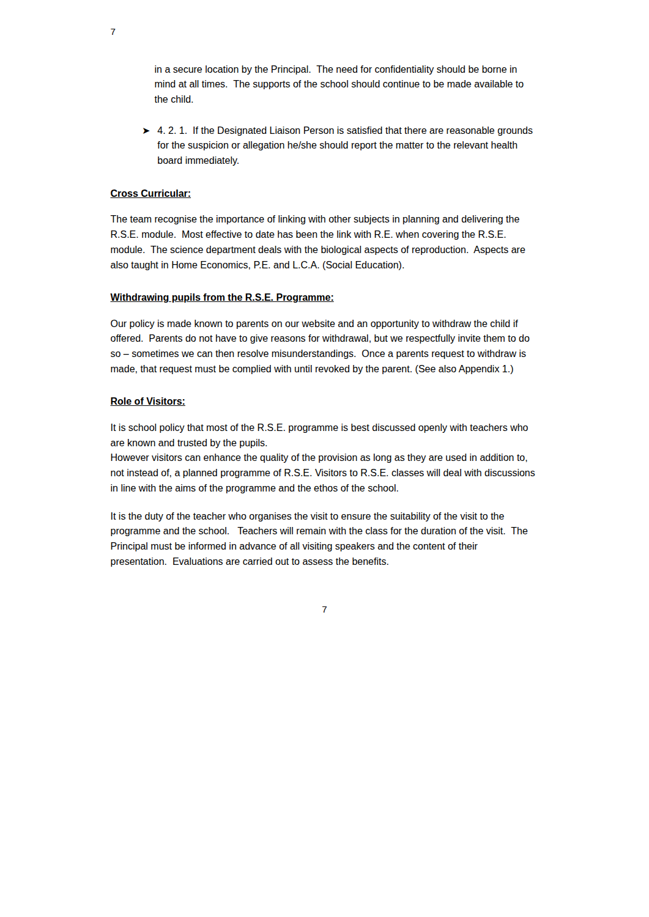7
in a secure location by the Principal. The need for confidentiality should be borne in mind at all times. The supports of the school should continue to be made available to the child.
4. 2. 1. If the Designated Liaison Person is satisfied that there are reasonable grounds for the suspicion or allegation he/she should report the matter to the relevant health board immediately.
Cross Curricular:
The team recognise the importance of linking with other subjects in planning and delivering the R.S.E. module. Most effective to date has been the link with R.E. when covering the R.S.E. module. The science department deals with the biological aspects of reproduction. Aspects are also taught in Home Economics, P.E. and L.C.A. (Social Education).
Withdrawing pupils from the R.S.E. Programme:
Our policy is made known to parents on our website and an opportunity to withdraw the child if offered. Parents do not have to give reasons for withdrawal, but we respectfully invite them to do so – sometimes we can then resolve misunderstandings. Once a parents request to withdraw is made, that request must be complied with until revoked by the parent. (See also Appendix 1.)
Role of Visitors:
It is school policy that most of the R.S.E. programme is best discussed openly with teachers who are known and trusted by the pupils.
However visitors can enhance the quality of the provision as long as they are used in addition to, not instead of, a planned programme of R.S.E. Visitors to R.S.E. classes will deal with discussions in line with the aims of the programme and the ethos of the school.
It is the duty of the teacher who organises the visit to ensure the suitability of the visit to the programme and the school. Teachers will remain with the class for the duration of the visit. The Principal must be informed in advance of all visiting speakers and the content of their presentation. Evaluations are carried out to assess the benefits.
7